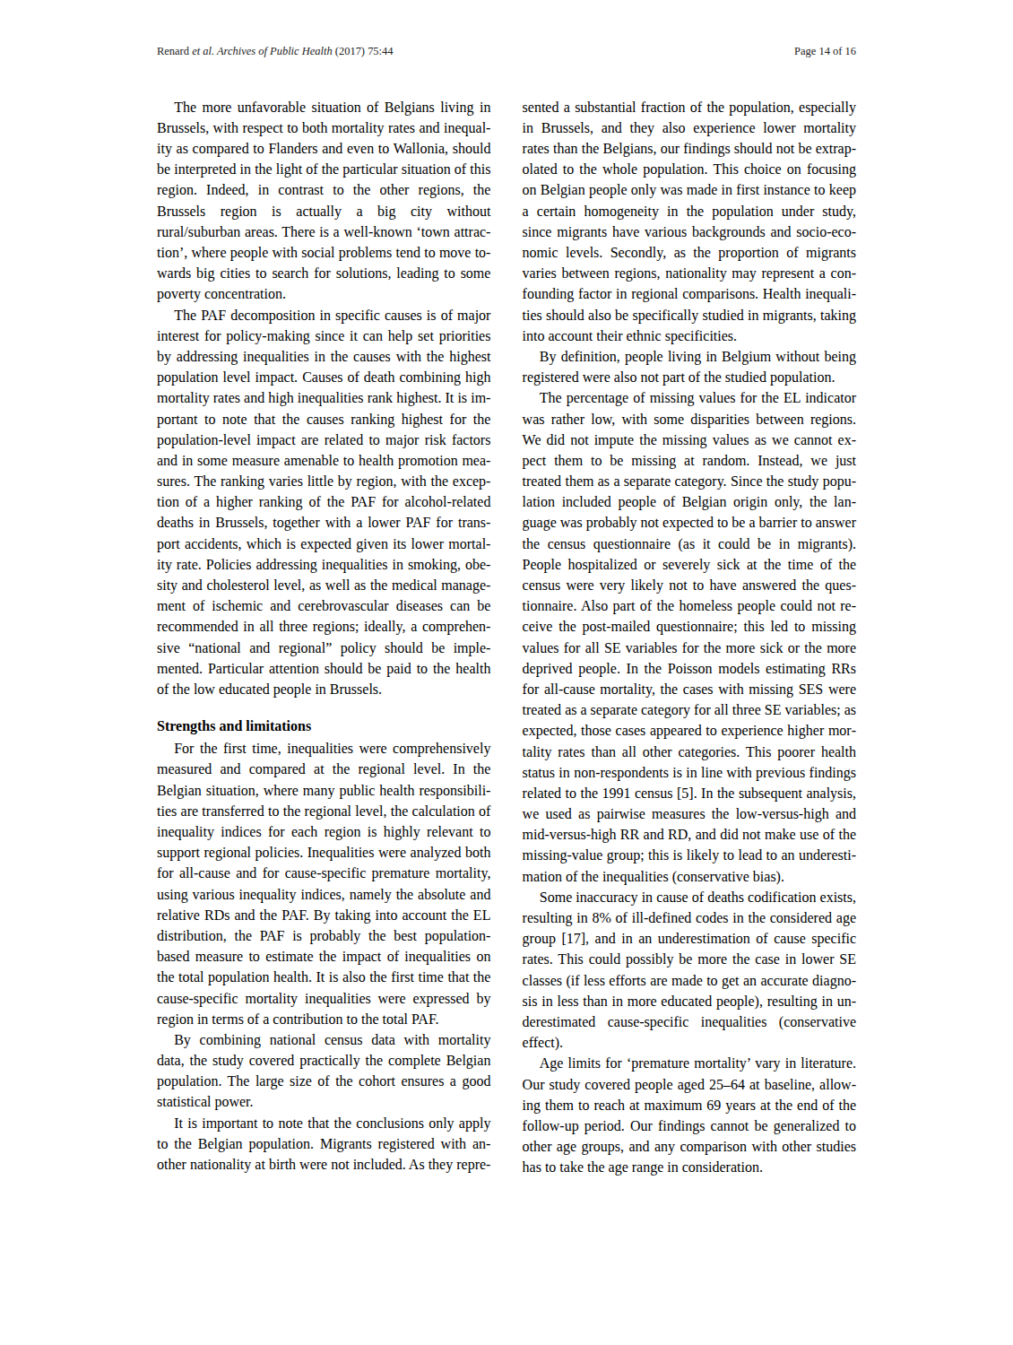Renard et al. Archives of Public Health (2017) 75:44 Page 14 of 16
The more unfavorable situation of Belgians living in Brussels, with respect to both mortality rates and inequality as compared to Flanders and even to Wallonia, should be interpreted in the light of the particular situation of this region. Indeed, in contrast to the other regions, the Brussels region is actually a big city without rural/suburban areas. There is a well-known ‘town attraction’, where people with social problems tend to move towards big cities to search for solutions, leading to some poverty concentration.
The PAF decomposition in specific causes is of major interest for policy-making since it can help set priorities by addressing inequalities in the causes with the highest population level impact. Causes of death combining high mortality rates and high inequalities rank highest. It is important to note that the causes ranking highest for the population-level impact are related to major risk factors and in some measure amenable to health promotion measures. The ranking varies little by region, with the exception of a higher ranking of the PAF for alcohol-related deaths in Brussels, together with a lower PAF for transport accidents, which is expected given its lower mortality rate. Policies addressing inequalities in smoking, obesity and cholesterol level, as well as the medical management of ischemic and cerebrovascular diseases can be recommended in all three regions; ideally, a comprehensive “national and regional” policy should be implemented. Particular attention should be paid to the health of the low educated people in Brussels.
Strengths and limitations
For the first time, inequalities were comprehensively measured and compared at the regional level. In the Belgian situation, where many public health responsibilities are transferred to the regional level, the calculation of inequality indices for each region is highly relevant to support regional policies. Inequalities were analyzed both for all-cause and for cause-specific premature mortality, using various inequality indices, namely the absolute and relative RDs and the PAF. By taking into account the EL distribution, the PAF is probably the best population-based measure to estimate the impact of inequalities on the total population health. It is also the first time that the cause-specific mortality inequalities were expressed by region in terms of a contribution to the total PAF.
By combining national census data with mortality data, the study covered practically the complete Belgian population. The large size of the cohort ensures a good statistical power.
It is important to note that the conclusions only apply to the Belgian population. Migrants registered with another nationality at birth were not included. As they represented a substantial fraction of the population, especially in Brussels, and they also experience lower mortality rates than the Belgians, our findings should not be extrapolated to the whole population. This choice on focusing on Belgian people only was made in first instance to keep a certain homogeneity in the population under study, since migrants have various backgrounds and socio-economic levels. Secondly, as the proportion of migrants varies between regions, nationality may represent a confounding factor in regional comparisons. Health inequalities should also be specifically studied in migrants, taking into account their ethnic specificities.
By definition, people living in Belgium without being registered were also not part of the studied population.
The percentage of missing values for the EL indicator was rather low, with some disparities between regions. We did not impute the missing values as we cannot expect them to be missing at random. Instead, we just treated them as a separate category. Since the study population included people of Belgian origin only, the language was probably not expected to be a barrier to answer the census questionnaire (as it could be in migrants). People hospitalized or severely sick at the time of the census were very likely not to have answered the questionnaire. Also part of the homeless people could not receive the post-mailed questionnaire; this led to missing values for all SE variables for the more sick or the more deprived people. In the Poisson models estimating RRs for all-cause mortality, the cases with missing SES were treated as a separate category for all three SE variables; as expected, those cases appeared to experience higher mortality rates than all other categories. This poorer health status in non-respondents is in line with previous findings related to the 1991 census [5]. In the subsequent analysis, we used as pairwise measures the low-versus-high and mid-versus-high RR and RD, and did not make use of the missing-value group; this is likely to lead to an underestimation of the inequalities (conservative bias).
Some inaccuracy in cause of deaths codification exists, resulting in 8% of ill-defined codes in the considered age group [17], and in an underestimation of cause specific rates. This could possibly be more the case in lower SE classes (if less efforts are made to get an accurate diagnosis in less than in more educated people), resulting in underestimated cause-specific inequalities (conservative effect).
Age limits for ‘premature mortality’ vary in literature. Our study covered people aged 25–64 at baseline, allowing them to reach at maximum 69 years at the end of the follow-up period. Our findings cannot be generalized to other age groups, and any comparison with other studies has to take the age range in consideration.